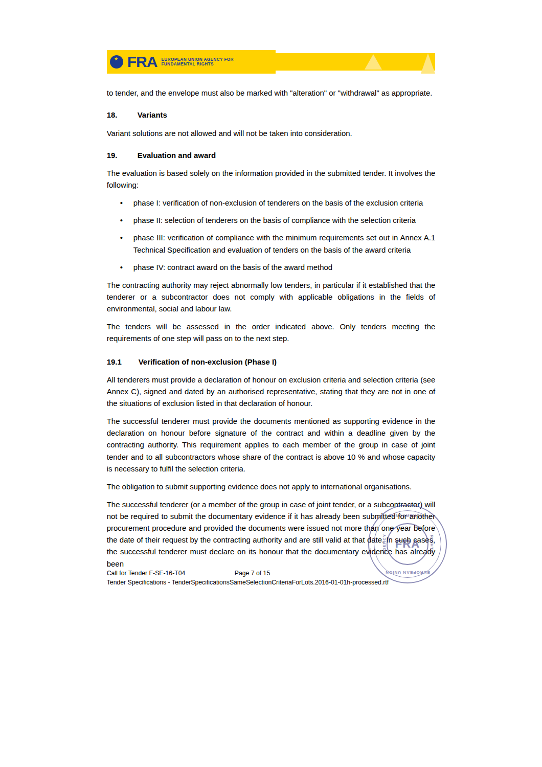FRA
EUROPEAN UNION AGENCY FOR FUNDAMENTAL RIGHTS
to tender, and the envelope must also be marked with "alteration" or "withdrawal" as appropriate.
18. Variants
Variant solutions are not allowed and will not be taken into consideration.
19. Evaluation and award
The evaluation is based solely on the information provided in the submitted tender. It involves the following:
phase I: verification of non-exclusion of tenderers on the basis of the exclusion criteria
phase II: selection of tenderers on the basis of compliance with the selection criteria
phase III: verification of compliance with the minimum requirements set out in Annex A.1 Technical Specification and evaluation of tenders on the basis of the award criteria
phase IV: contract award on the basis of the award method
The contracting authority may reject abnormally low tenders, in particular if it established that the tenderer or a subcontractor does not comply with applicable obligations in the fields of environmental, social and labour law.
The tenders will be assessed in the order indicated above. Only tenders meeting the requirements of one step will pass on to the next step.
19.1 Verification of non-exclusion (Phase I)
All tenderers must provide a declaration of honour on exclusion criteria and selection criteria (see Annex C), signed and dated by an authorised representative, stating that they are not in one of the situations of exclusion listed in that declaration of honour.
The successful tenderer must provide the documents mentioned as supporting evidence in the declaration on honour before signature of the contract and within a deadline given by the contracting authority. This requirement applies to each member of the group in case of joint tender and to all subcontractors whose share of the contract is above 10 % and whose capacity is necessary to fulfil the selection criteria.
The obligation to submit supporting evidence does not apply to international organisations.
The successful tenderer (or a member of the group in case of joint tender, or a subcontractor) will not be required to submit the documentary evidence if it has already been submitted for another procurement procedure and provided the documents were issued not more than one year before the date of their request by the contracting authority and are still valid at that date. In such cases, the successful tenderer must declare on its honour that the documentary evidence has already been
Call for Tender F-SE-16-T04
Page 7 of 15
Tender Specifications - TenderSpecificationsSameSelectionCriteriaForLots.2016-01-01h-processed.rtf
FUNDAMENTAL
RIGHTS
EUROPEAN UNION
AGENCY
FRA